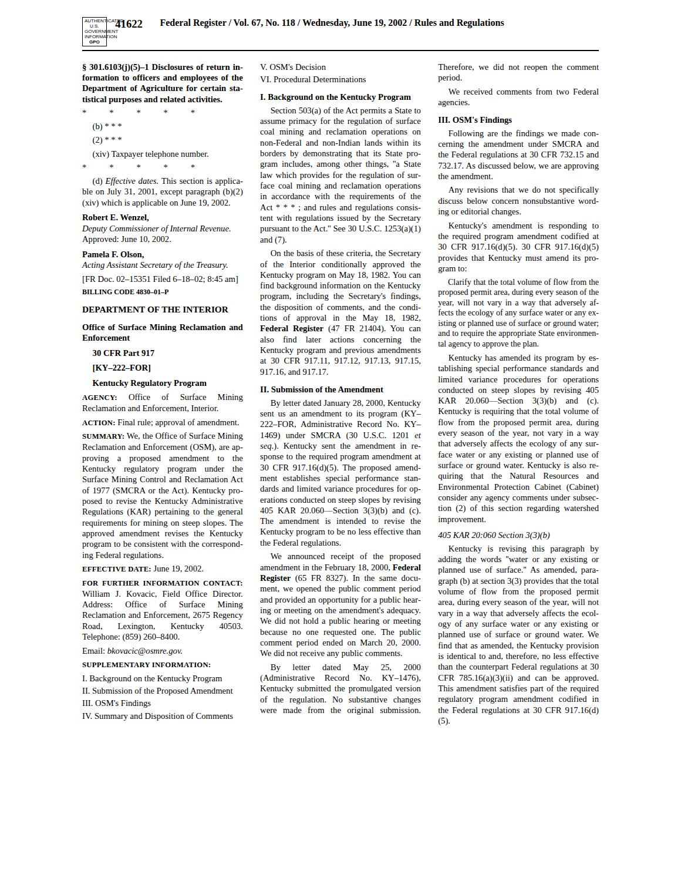AUTHENTICATED
U.S. GOVERNMENT
INFORMATION
GPO
41622
Federal Register / Vol. 67, No. 118 / Wednesday, June 19, 2002 / Rules and Regulations
§ 301.6103(j)(5)–1 Disclosures of return information to officers and employees of the Department of Agriculture for certain statistical purposes and related activities.
* * * * *
(b) * * *
(2) * * *
(xiv) Taxpayer telephone number.
* * * * *
(d) Effective dates. This section is applicable on July 31, 2001, except paragraph (b)(2)(xiv) which is applicable on June 19, 2002.
Robert E. Wenzel,
Deputy Commissioner of Internal Revenue.
Approved: June 10, 2002.
Pamela F. Olson,
Acting Assistant Secretary of the Treasury.
[FR Doc. 02–15351 Filed 6–18–02; 8:45 am]
BILLING CODE 4830–01–P
DEPARTMENT OF THE INTERIOR
Office of Surface Mining Reclamation and Enforcement
30 CFR Part 917
[KY–222–FOR]
Kentucky Regulatory Program
AGENCY: Office of Surface Mining Reclamation and Enforcement, Interior.
ACTION: Final rule; approval of amendment.
SUMMARY: We, the Office of Surface Mining Reclamation and Enforcement (OSM), are approving a proposed amendment to the Kentucky regulatory program under the Surface Mining Control and Reclamation Act of 1977 (SMCRA or the Act). Kentucky proposed to revise the Kentucky Administrative Regulations (KAR) pertaining to the general requirements for mining on steep slopes. The approved amendment revises the Kentucky program to be consistent with the corresponding Federal regulations.
EFFECTIVE DATE: June 19, 2002.
FOR FURTHER INFORMATION CONTACT: William J. Kovacic, Field Office Director. Address: Office of Surface Mining Reclamation and Enforcement, 2675 Regency Road, Lexington, Kentucky 40503. Telephone: (859) 260–8400.
Email: bkovacic@osmre.gov.
SUPPLEMENTARY INFORMATION:
I. Background on the Kentucky Program
II. Submission of the Proposed Amendment
III. OSM's Findings
IV. Summary and Disposition of Comments
V. OSM's Decision
VI. Procedural Determinations
I. Background on the Kentucky Program
Section 503(a) of the Act permits a State to assume primacy for the regulation of surface coal mining and reclamation operations on non-Federal and non-Indian lands within its borders by demonstrating that its State program includes, among other things, ''a State law which provides for the regulation of surface coal mining and reclamation operations in accordance with the requirements of the Act * * * ; and rules and regulations consistent with regulations issued by the Secretary pursuant to the Act.'' See 30 U.S.C. 1253(a)(1) and (7).
On the basis of these criteria, the Secretary of the Interior conditionally approved the Kentucky program on May 18, 1982. You can find background information on the Kentucky program, including the Secretary's findings, the disposition of comments, and the conditions of approval in the May 18, 1982, Federal Register (47 FR 21404). You can also find later actions concerning the Kentucky program and previous amendments at 30 CFR 917.11, 917.12, 917.13, 917.15, 917.16, and 917.17.
II. Submission of the Amendment
By letter dated January 28, 2000, Kentucky sent us an amendment to its program (KY–222–FOR, Administrative Record No. KY–1469) under SMCRA (30 U.S.C. 1201 et seq.). Kentucky sent the amendment in response to the required program amendment at 30 CFR 917.16(d)(5). The proposed amendment establishes special performance standards and limited variance procedures for operations conducted on steep slopes by revising 405 KAR 20.060—Section 3(3)(b) and (c). The amendment is intended to revise the Kentucky program to be no less effective than the Federal regulations.
We announced receipt of the proposed amendment in the February 18, 2000, Federal Register (65 FR 8327). In the same document, we opened the public comment period and provided an opportunity for a public hearing or meeting on the amendment's adequacy. We did not hold a public hearing or meeting because no one requested one. The public comment period ended on March 20, 2000. We did not receive any public comments.
By letter dated May 25, 2000 (Administrative Record No. KY–1476), Kentucky submitted the promulgated version of the regulation. No substantive changes were made from the original submission. Therefore, we did not reopen the comment period.
We received comments from two Federal agencies.
III. OSM's Findings
Following are the findings we made concerning the amendment under SMCRA and the Federal regulations at 30 CFR 732.15 and 732.17. As discussed below, we are approving the amendment.
Any revisions that we do not specifically discuss below concern nonsubstantive wording or editorial changes.
Kentucky's amendment is responding to the required program amendment codified at 30 CFR 917.16(d)(5). 30 CFR 917.16(d)(5) provides that Kentucky must amend its program to:
Clarify that the total volume of flow from the proposed permit area, during every season of the year, will not vary in a way that adversely affects the ecology of any surface water or any existing or planned use of surface or ground water; and to require the appropriate State environmental agency to approve the plan.
Kentucky has amended its program by establishing special performance standards and limited variance procedures for operations conducted on steep slopes by revising 405 KAR 20.060—Section 3(3)(b) and (c). Kentucky is requiring that the total volume of flow from the proposed permit area, during every season of the year, not vary in a way that adversely affects the ecology of any surface water or any existing or planned use of surface or ground water. Kentucky is also requiring that the Natural Resources and Environmental Protection Cabinet (Cabinet) consider any agency comments under subsection (2) of this section regarding watershed improvement.
405 KAR 20:060 Section 3(3)(b)
Kentucky is revising this paragraph by adding the words ''water or any existing or planned use of surface.'' As amended, paragraph (b) at section 3(3) provides that the total volume of flow from the proposed permit area, during every season of the year, will not vary in a way that adversely affects the ecology of any surface water or any existing or planned use of surface or ground water. We find that as amended, the Kentucky provision is identical to and, therefore, no less effective than the counterpart Federal regulations at 30 CFR 785.16(a)(3)(ii) and can be approved. This amendment satisfies part of the required regulatory program amendment codified in the Federal regulations at 30 CFR 917.16(d)(5).